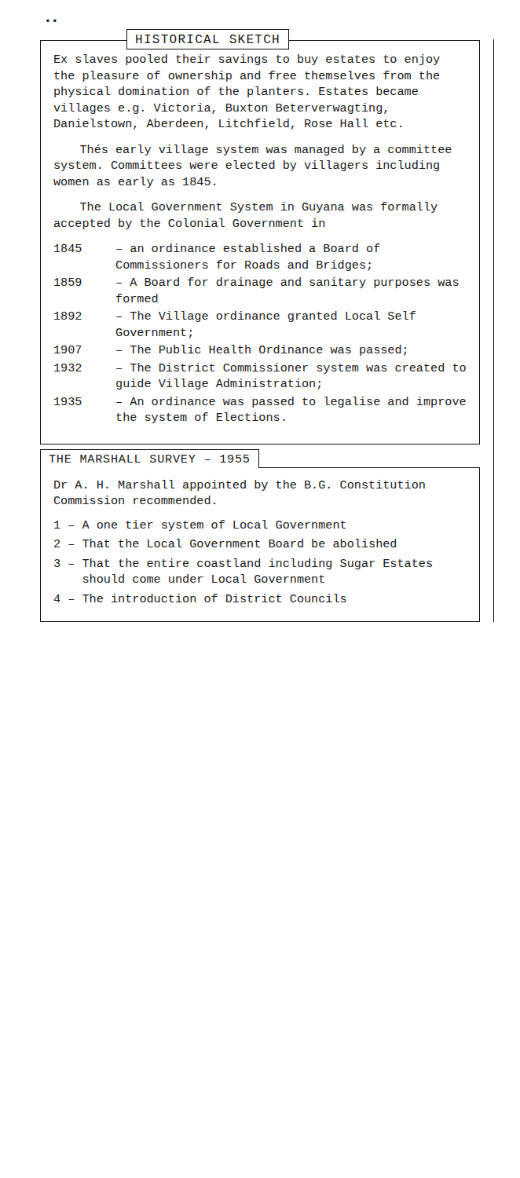••
Historical Sketch
Ex slaves pooled their savings to buy estates to enjoy the pleasure of ownership and free themselves from the physical domination of the planters. Estates became villages e.g. Victoria, Buxton Beterverwagting, Danielstown, Aberdeen, Litchfield, Rose Hall etc.
Thés early village system was managed by a committee system. Committees were elected by villagers including women as early as 1845.
The Local Government System in Guyana was formally accepted by the Colonial Government in
1845
–an ordinance established a Board of Commissioners for Roads and Bridges;
1859
–A Board for drainage and sanitary purposes was formed
1892
–The Village ordinance granted Local Self Government;
1907
–The Public Health Ordinance was passed;
1932
–The District Commissioner system was created to guide Village Administration;
1935
–An ordinance was passed to legalise and improve the system of Elections.
The Marshall Survey – 1955
Dr A. H. Marshall appointed by the B.G. Constitution Commission recommended.
1–A one tier system of Local Government
2–That the Local Government Board be abolished
3–That the entire coastland including Sugar Estates should come under Local Government
4–The introduction of District Councils